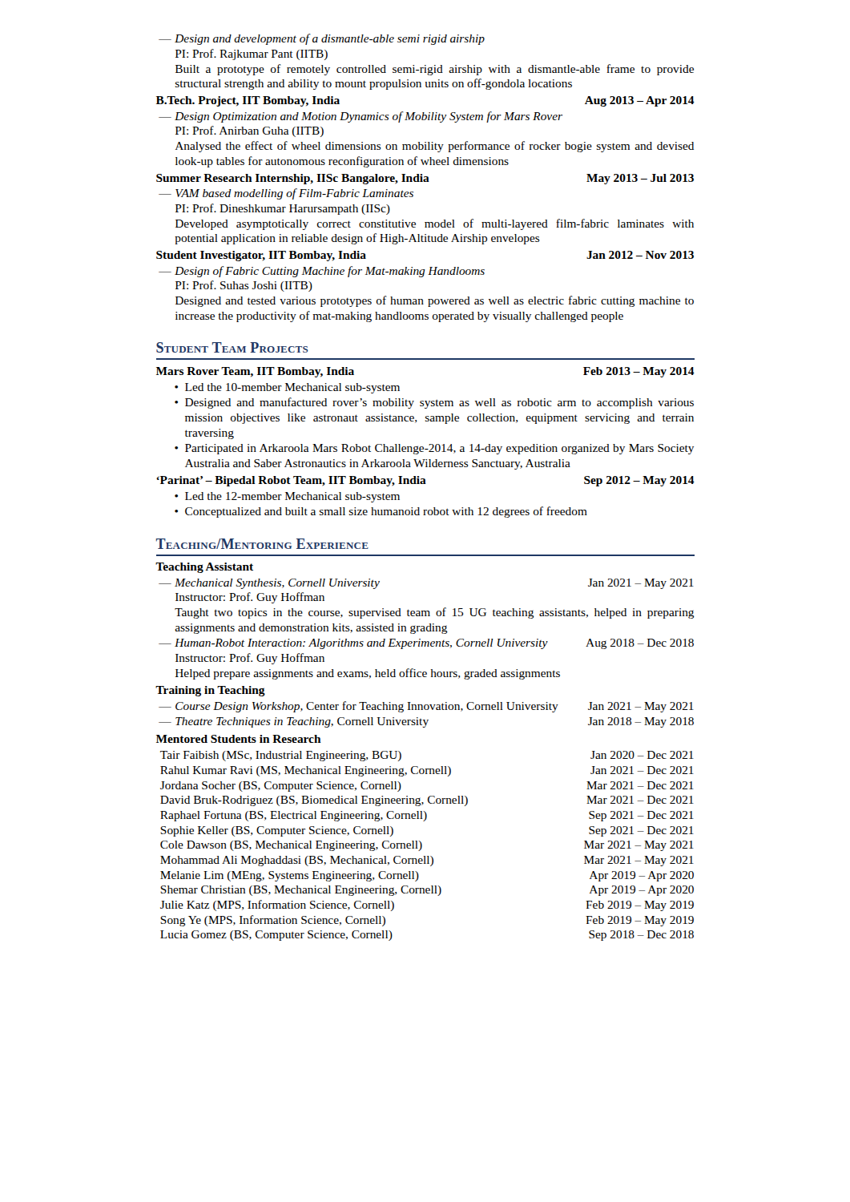Design and development of a dismantle-able semi rigid airship
PI: Prof. Rajkumar Pant (IITB)
Built a prototype of remotely controlled semi-rigid airship with a dismantle-able frame to provide structural strength and ability to mount propulsion units on off-gondola locations
B.Tech. Project, IIT Bombay, India Aug 2013 – Apr 2014
Design Optimization and Motion Dynamics of Mobility System for Mars Rover
PI: Prof. Anirban Guha (IITB)
Analysed the effect of wheel dimensions on mobility performance of rocker bogie system and devised look-up tables for autonomous reconfiguration of wheel dimensions
Summer Research Internship, IISc Bangalore, India May 2013 – Jul 2013
VAM based modelling of Film-Fabric Laminates
PI: Prof. Dineshkumar Harursampath (IISc)
Developed asymptotically correct constitutive model of multi-layered film-fabric laminates with potential application in reliable design of High-Altitude Airship envelopes
Student Investigator, IIT Bombay, India Jan 2012 – Nov 2013
Design of Fabric Cutting Machine for Mat-making Handlooms
PI: Prof. Suhas Joshi (IITB)
Designed and tested various prototypes of human powered as well as electric fabric cutting machine to increase the productivity of mat-making handlooms operated by visually challenged people
Student Team Projects
Mars Rover Team, IIT Bombay, India Feb 2013 – May 2014
Led the 10-member Mechanical sub-system
Designed and manufactured rover’s mobility system as well as robotic arm to accomplish various mission objectives like astronaut assistance, sample collection, equipment servicing and terrain traversing
Participated in Arkaroola Mars Robot Challenge-2014, a 14-day expedition organized by Mars Society Australia and Saber Astronautics in Arkaroola Wilderness Sanctuary, Australia
‘Parinat’ – Bipedal Robot Team, IIT Bombay, India Sep 2012 – May 2014
Led the 12-member Mechanical sub-system
Conceptualized and built a small size humanoid robot with 12 degrees of freedom
Teaching/Mentoring Experience
Teaching Assistant
Mechanical Synthesis, Cornell University Jan 2021 – May 2021
Instructor: Prof. Guy Hoffman
Taught two topics in the course, supervised team of 15 UG teaching assistants, helped in preparing assignments and demonstration kits, assisted in grading
Human-Robot Interaction: Algorithms and Experiments, Cornell University Aug 2018 – Dec 2018
Instructor: Prof. Guy Hoffman
Helped prepare assignments and exams, held office hours, graded assignments
Training in Teaching
Course Design Workshop, Center for Teaching Innovation, Cornell University Jan 2021 – May 2021
Theatre Techniques in Teaching, Cornell University Jan 2018 – May 2018
Mentored Students in Research
| Tair Faibish (MSc, Industrial Engineering, BGU) | Jan 2020 – Dec 2021 |
| Rahul Kumar Ravi (MS, Mechanical Engineering, Cornell) | Jan 2021 – Dec 2021 |
| Jordana Socher (BS, Computer Science, Cornell) | Mar 2021 – Dec 2021 |
| David Bruk-Rodriguez (BS, Biomedical Engineering, Cornell) | Mar 2021 – Dec 2021 |
| Raphael Fortuna (BS, Electrical Engineering, Cornell) | Sep 2021 – Dec 2021 |
| Sophie Keller (BS, Computer Science, Cornell) | Sep 2021 – Dec 2021 |
| Cole Dawson (BS, Mechanical Engineering, Cornell) | Mar 2021 – May 2021 |
| Mohammad Ali Moghaddasi (BS, Mechanical, Cornell) | Mar 2021 – May 2021 |
| Melanie Lim (MEng, Systems Engineering, Cornell) | Apr 2019 – Apr 2020 |
| Shemar Christian (BS, Mechanical Engineering, Cornell) | Apr 2019 – Apr 2020 |
| Julie Katz (MPS, Information Science, Cornell) | Feb 2019 – May 2019 |
| Song Ye (MPS, Information Science, Cornell) | Feb 2019 – May 2019 |
| Lucia Gomez (BS, Computer Science, Cornell) | Sep 2018 – Dec 2018 |